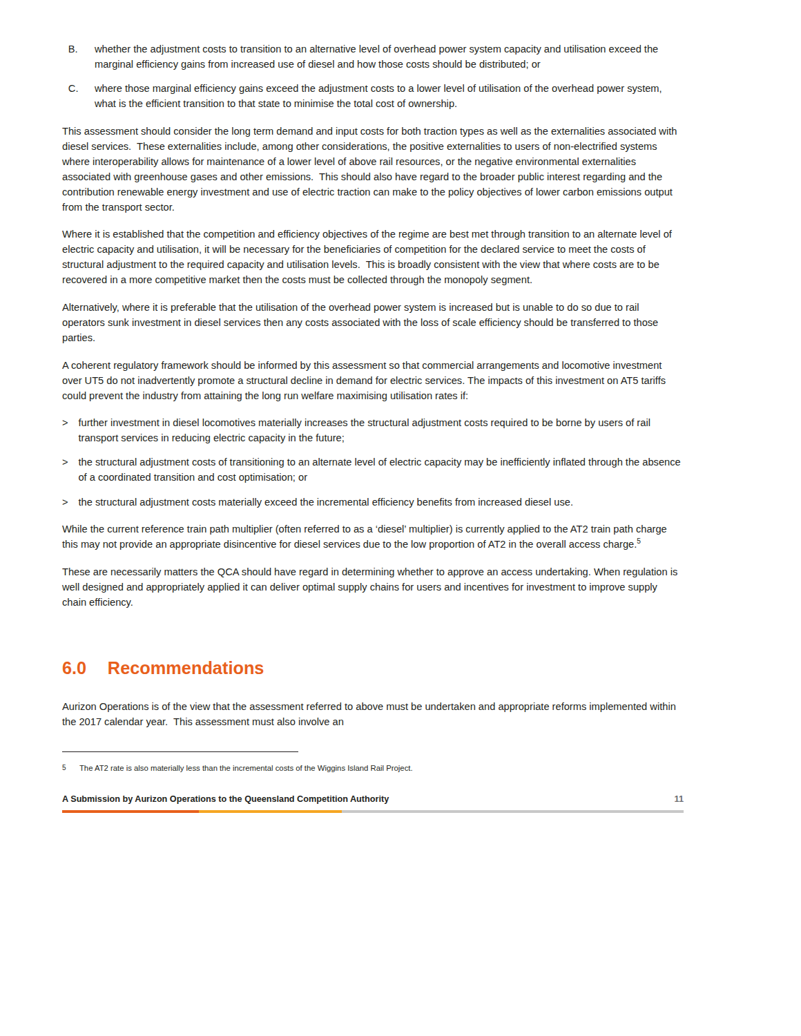B. whether the adjustment costs to transition to an alternative level of overhead power system capacity and utilisation exceed the marginal efficiency gains from increased use of diesel and how those costs should be distributed; or
C. where those marginal efficiency gains exceed the adjustment costs to a lower level of utilisation of the overhead power system, what is the efficient transition to that state to minimise the total cost of ownership.
This assessment should consider the long term demand and input costs for both traction types as well as the externalities associated with diesel services. These externalities include, among other considerations, the positive externalities to users of non-electrified systems where interoperability allows for maintenance of a lower level of above rail resources, or the negative environmental externalities associated with greenhouse gases and other emissions. This should also have regard to the broader public interest regarding and the contribution renewable energy investment and use of electric traction can make to the policy objectives of lower carbon emissions output from the transport sector.
Where it is established that the competition and efficiency objectives of the regime are best met through transition to an alternate level of electric capacity and utilisation, it will be necessary for the beneficiaries of competition for the declared service to meet the costs of structural adjustment to the required capacity and utilisation levels. This is broadly consistent with the view that where costs are to be recovered in a more competitive market then the costs must be collected through the monopoly segment.
Alternatively, where it is preferable that the utilisation of the overhead power system is increased but is unable to do so due to rail operators sunk investment in diesel services then any costs associated with the loss of scale efficiency should be transferred to those parties.
A coherent regulatory framework should be informed by this assessment so that commercial arrangements and locomotive investment over UT5 do not inadvertently promote a structural decline in demand for electric services. The impacts of this investment on AT5 tariffs could prevent the industry from attaining the long run welfare maximising utilisation rates if:
further investment in diesel locomotives materially increases the structural adjustment costs required to be borne by users of rail transport services in reducing electric capacity in the future;
the structural adjustment costs of transitioning to an alternate level of electric capacity may be inefficiently inflated through the absence of a coordinated transition and cost optimisation; or
the structural adjustment costs materially exceed the incremental efficiency benefits from increased diesel use.
While the current reference train path multiplier (often referred to as a ‘diesel’ multiplier) is currently applied to the AT2 train path charge this may not provide an appropriate disincentive for diesel services due to the low proportion of AT2 in the overall access charge.5
These are necessarily matters the QCA should have regard in determining whether to approve an access undertaking. When regulation is well designed and appropriately applied it can deliver optimal supply chains for users and incentives for investment to improve supply chain efficiency.
6.0 Recommendations
Aurizon Operations is of the view that the assessment referred to above must be undertaken and appropriate reforms implemented within the 2017 calendar year. This assessment must also involve an
5 The AT2 rate is also materially less than the incremental costs of the Wiggins Island Rail Project.
A Submission by Aurizon Operations to the Queensland Competition Authority 11